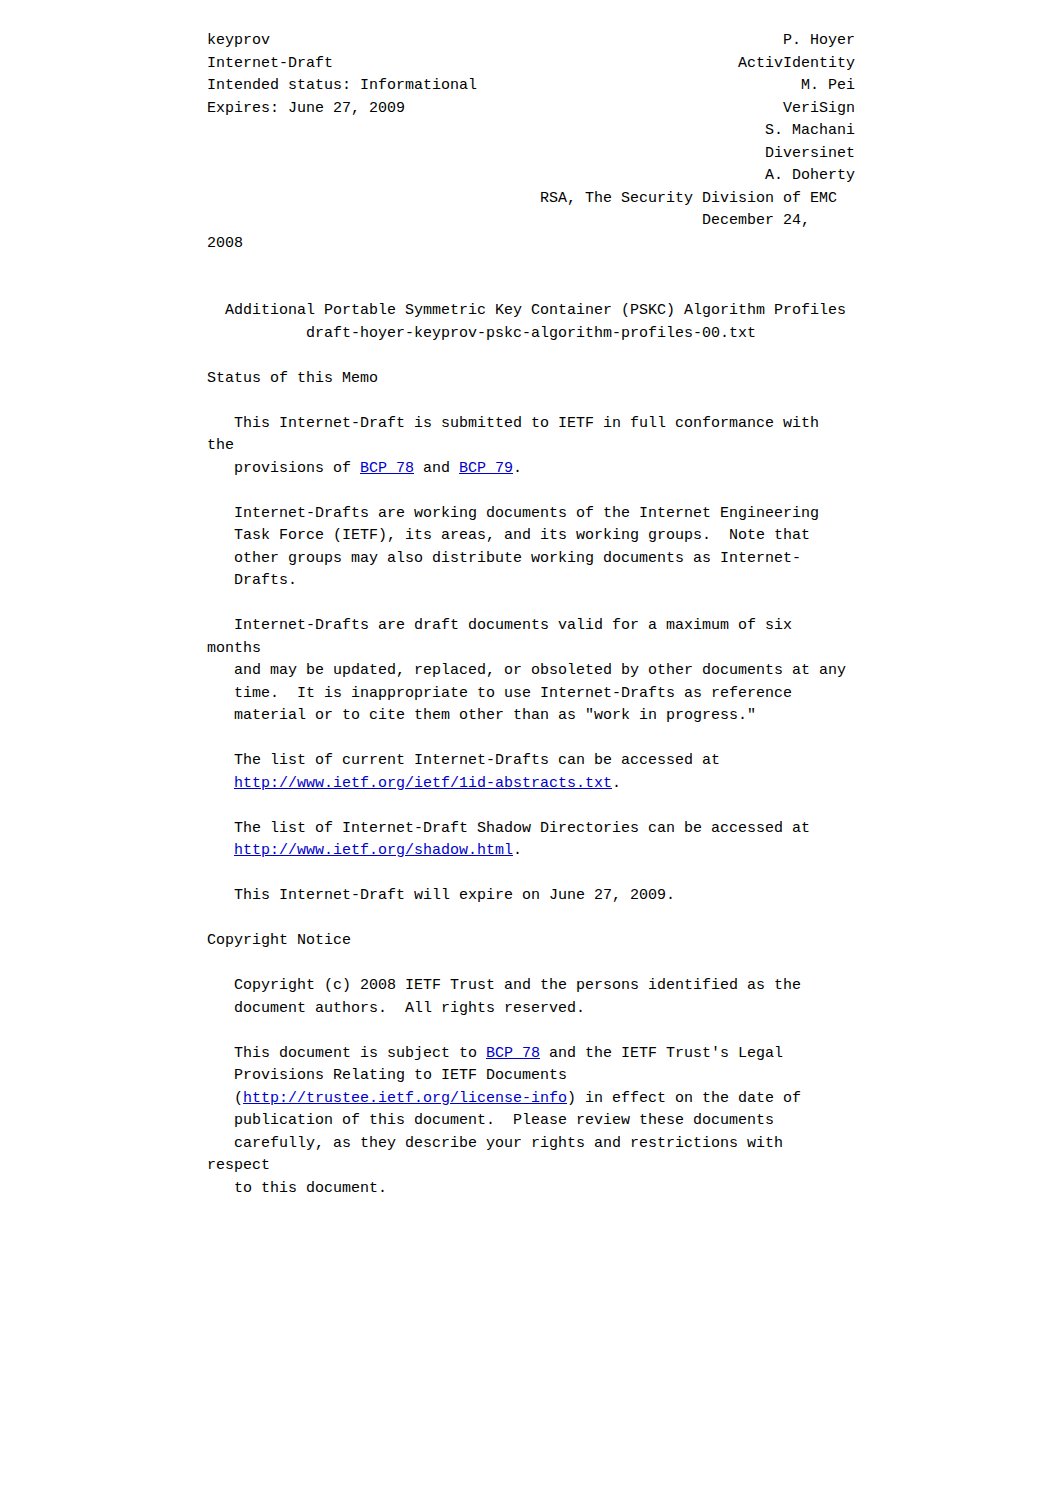keyprov                                                         P. Hoyer
Internet-Draft                                             ActivIdentity
Intended status: Informational                                    M. Pei
Expires: June 27, 2009                                          VeriSign
                                                              S. Machani
                                                              Diversinet
                                                              A. Doherty
                                     RSA, The Security Division of EMC
                                                       December 24, 2008


  Additional Portable Symmetric Key Container (PSKC) Algorithm Profiles
           draft-hoyer-keyprov-pskc-algorithm-profiles-00.txt

Status of this Memo

   This Internet-Draft is submitted to IETF in full conformance with the
   provisions of BCP 78 and BCP 79.

   Internet-Drafts are working documents of the Internet Engineering
   Task Force (IETF), its areas, and its working groups.  Note that
   other groups may also distribute working documents as Internet-
   Drafts.

   Internet-Drafts are draft documents valid for a maximum of six months
   and may be updated, replaced, or obsoleted by other documents at any
   time.  It is inappropriate to use Internet-Drafts as reference
   material or to cite them other than as "work in progress."

   The list of current Internet-Drafts can be accessed at
   http://www.ietf.org/ietf/1id-abstracts.txt.

   The list of Internet-Draft Shadow Directories can be accessed at
   http://www.ietf.org/shadow.html.

   This Internet-Draft will expire on June 27, 2009.

Copyright Notice

   Copyright (c) 2008 IETF Trust and the persons identified as the
   document authors.  All rights reserved.

   This document is subject to BCP 78 and the IETF Trust's Legal
   Provisions Relating to IETF Documents
   (http://trustee.ietf.org/license-info) in effect on the date of
   publication of this document.  Please review these documents
   carefully, as they describe your rights and restrictions with respect
   to this document.